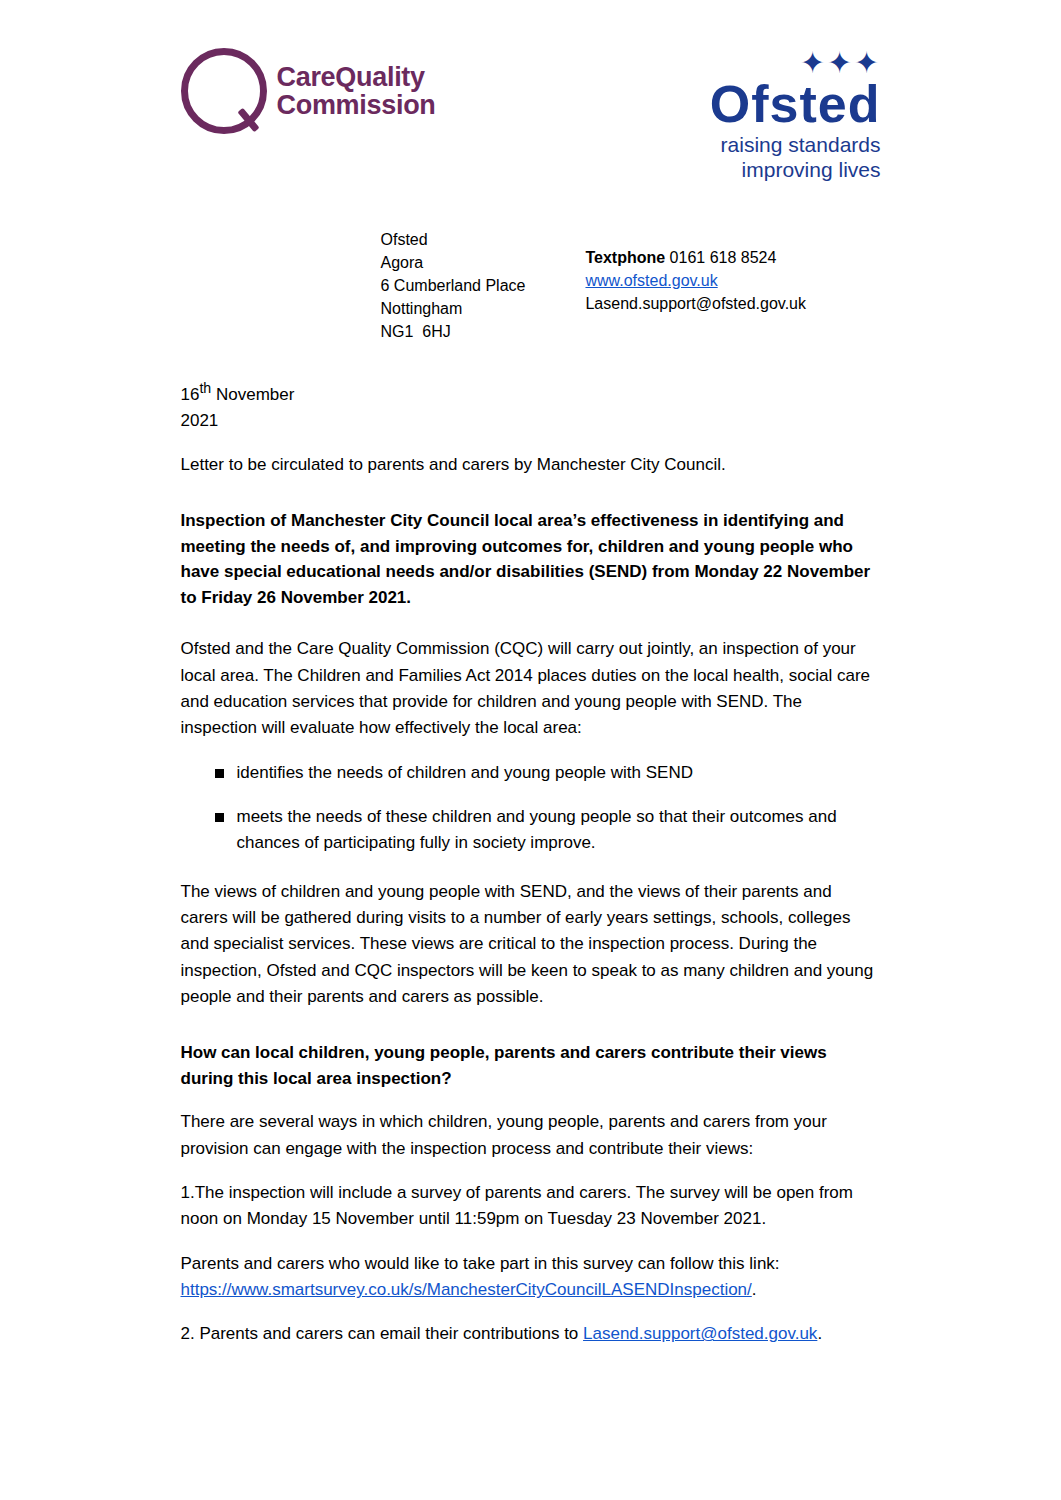CareQuality Commission
✦✦✦
Ofsted
raising standards
improving lives
Ofsted Agora 6 Cumberland Place Nottingham NG1 6HJ
Textphone 0161 618 8524
www.ofsted.gov.uk
Lasend.support@ofsted.gov.uk
16th November
2021
Letter to be circulated to parents and carers by Manchester City Council.
Inspection of Manchester City Council local area’s effectiveness in identifying and meeting the needs of, and improving outcomes for, children and young people who have special educational needs and/or disabilities (SEND) from Monday 22 November to Friday 26 November 2021.
Ofsted and the Care Quality Commission (CQC) will carry out jointly, an inspection of your local area. The Children and Families Act 2014 places duties on the local health, social care and education services that provide for children and young people with SEND. The inspection will evaluate how effectively the local area:
identifies the needs of children and young people with SEND
meets the needs of these children and young people so that their outcomes and chances of participating fully in society improve.
The views of children and young people with SEND, and the views of their parents and carers will be gathered during visits to a number of early years settings, schools, colleges and specialist services. These views are critical to the inspection process. During the inspection, Ofsted and CQC inspectors will be keen to speak to as many children and young people and their parents and carers as possible.
How can local children, young people, parents and carers contribute their views during this local area inspection?
There are several ways in which children, young people, parents and carers from your provision can engage with the inspection process and contribute their views:
1.The inspection will include a survey of parents and carers. The survey will be open from noon on Monday 15 November until 11:59pm on Tuesday 23 November 2021.
Parents and carers who would like to take part in this survey can follow this link:
https://www.smartsurvey.co.uk/s/ManchesterCityCouncilLASENDInspection/.
2. Parents and carers can email their contributions to Lasend.support@ofsted.gov.uk.